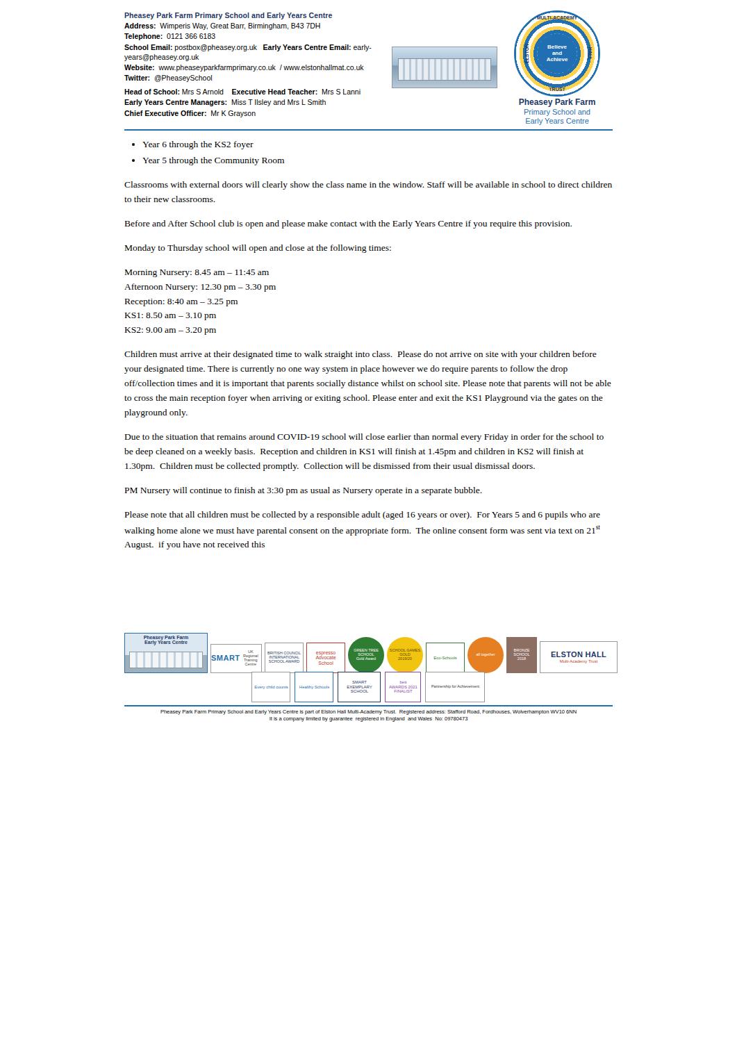Pheasey Park Farm Primary School and Early Years Centre
Address: Wimperis Way, Great Barr, Birmingham, B43 7DH
Telephone: 0121 366 6183
School Email: postbox@pheasey.org.uk Early Years Centre Email: early-years@pheasey.org.uk
Website: www.pheaseyparkfarmprimary.co.uk / www.elstonhallmat.co.uk
Twitter: @PheaseySchool
Head of School: Mrs S Arnold Executive Head Teacher: Mrs S Lanni
Early Years Centre Managers: Miss T Ilsley and Mrs L Smith
Chief Executive Officer: Mr K Grayson
MULTI-ACADEMY TRUST ELSTON HALL
Believe
and
Achieve
Pheasey Park Farm
Primary School and
Early Years Centre
Year 6 through the KS2 foyer
Year 5 through the Community Room
Classrooms with external doors will clearly show the class name in the window. Staff will be available in school to direct children to their new classrooms.
Before and After School club is open and please make contact with the Early Years Centre if you require this provision.
Monday to Thursday school will open and close at the following times:
Morning Nursery: 8.45 am – 11:45 am
Afternoon Nursery: 12.30 pm – 3.30 pm
Reception: 8:40 am – 3.25 pm
KS1: 8.50 am – 3.10 pm
KS2: 9.00 am – 3.20 pm
Children must arrive at their designated time to walk straight into class. Please do not arrive on site with your children before your designated time. There is currently no one way system in place however we do require parents to follow the drop off/collection times and it is important that parents socially distance whilst on school site. Please note that parents will not be able to cross the main reception foyer when arriving or exiting school. Please enter and exit the KS1 Playground via the gates on the playground only.
Due to the situation that remains around COVID-19 school will close earlier than normal every Friday in order for the school to be deep cleaned on a weekly basis. Reception and children in KS1 will finish at 1.45pm and children in KS2 will finish at 1.30pm. Children must be collected promptly. Collection will be dismissed from their usual dismissal doors.
PM Nursery will continue to finish at 3:30 pm as usual as Nursery operate in a separate bubble.
Please note that all children must be collected by a responsible adult (aged 16 years or over). For Years 5 and 6 pupils who are walking home alone we must have parental consent on the appropriate form. The online consent form was sent via text on 21st August. if you have not received this
Pheasey Park Farm
Early Years Centre
SMARTUK Regional
Training Centre
BRITISH COUNCIL
INTERNATIONAL
SCHOOL AWARD
espresso
Advocate School
GREEN TREE SCHOOL
Gold Award
SCHOOL GAMES
GOLD
2019/20
Eco-Schools
all together
BRONZE
SCHOOL
2018
ELSTON HALL
Multi-Academy Trust
Every child counts
Healthy Schools
SMART
EXEMPLARY
SCHOOL
bett
AWARDS 2021
FINALIST
Partnership for Achievement
Pheasey Park Farm Primary School and Early Years Centre is part of Elston Hall Multi-Academy Trust. Registered address: Stafford Road, Fordhouses, Wolverhampton WV10 6NN
It is a company limited by guarantee registered in England and Wales No: 09780473